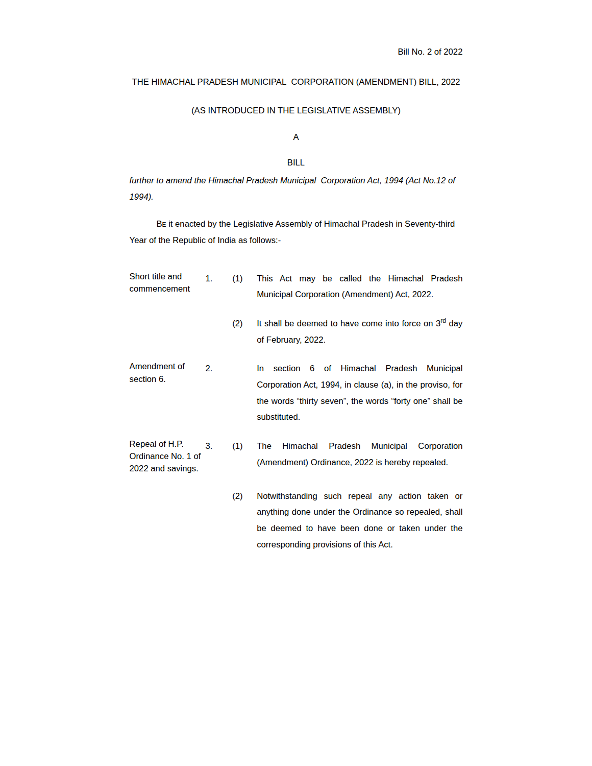Bill No. 2 of 2022
THE HIMACHAL PRADESH MUNICIPAL CORPORATION (AMENDMENT) BILL, 2022
(AS INTRODUCED IN THE LEGISLATIVE ASSEMBLY)
A
BILL
further to amend the Himachal Pradesh Municipal Corporation Act, 1994 (Act No.12 of 1994).
Be it enacted by the Legislative Assembly of Himachal Pradesh in Seventy-third Year of the Republic of India as follows:-
| Short title and commencement | 1. | (1) | This Act may be called the Himachal Pradesh Municipal Corporation (Amendment) Act, 2022. |
| | | (2) | It shall be deemed to have come into force on 3 rd day of February, 2022. |
| Amendment of section 6. | 2. | | In section 6 of Himachal Pradesh Municipal Corporation Act, 1994, in clause (a), in the proviso, for the words “thirty seven”, the words “forty one” shall be substituted. |
| Repeal of H.P. Ordinance No. 1 of 2022 and savings. | 3. | (1) | The Himachal Pradesh Municipal Corporation (Amendment) Ordinance, 2022 is hereby repealed. |
| | | (2) | Notwithstanding such repeal any action taken or anything done under the Ordinance so repealed, shall be deemed to have been done or taken under the corresponding provisions of this Act. |